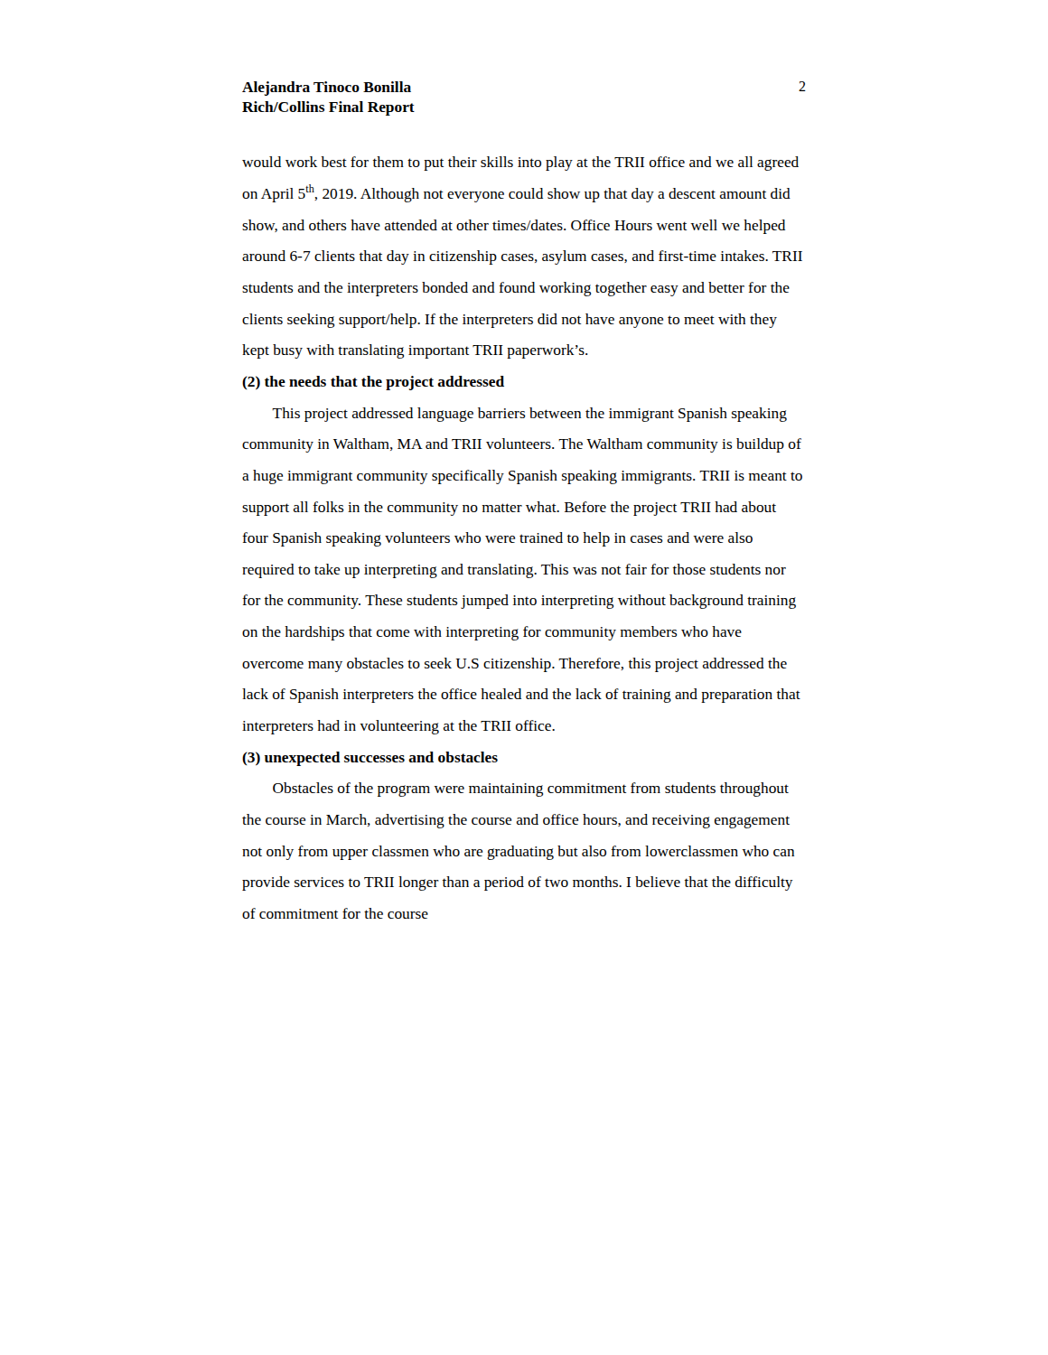2 Alejandra Tinoco Bonilla
Rich/Collins Final Report
would work best for them to put their skills into play at the TRII office and we all agreed on April 5th, 2019. Although not everyone could show up that day a descent amount did show, and others have attended at other times/dates. Office Hours went well we helped around 6-7 clients that day in citizenship cases, asylum cases, and first-time intakes. TRII students and the interpreters bonded and found working together easy and better for the clients seeking support/help. If the interpreters did not have anyone to meet with they kept busy with translating important TRII paperwork’s.
(2) the needs that the project addressed
This project addressed language barriers between the immigrant Spanish speaking community in Waltham, MA and TRII volunteers. The Waltham community is buildup of a huge immigrant community specifically Spanish speaking immigrants. TRII is meant to support all folks in the community no matter what. Before the project TRII had about four Spanish speaking volunteers who were trained to help in cases and were also required to take up interpreting and translating. This was not fair for those students nor for the community. These students jumped into interpreting without background training on the hardships that come with interpreting for community members who have overcome many obstacles to seek U.S citizenship. Therefore, this project addressed the lack of Spanish interpreters the office healed and the lack of training and preparation that interpreters had in volunteering at the TRII office.
(3) unexpected successes and obstacles
Obstacles of the program were maintaining commitment from students throughout the course in March, advertising the course and office hours, and receiving engagement not only from upper classmen who are graduating but also from lowerclassmen who can provide services to TRII longer than a period of two months. I believe that the difficulty of commitment for the course